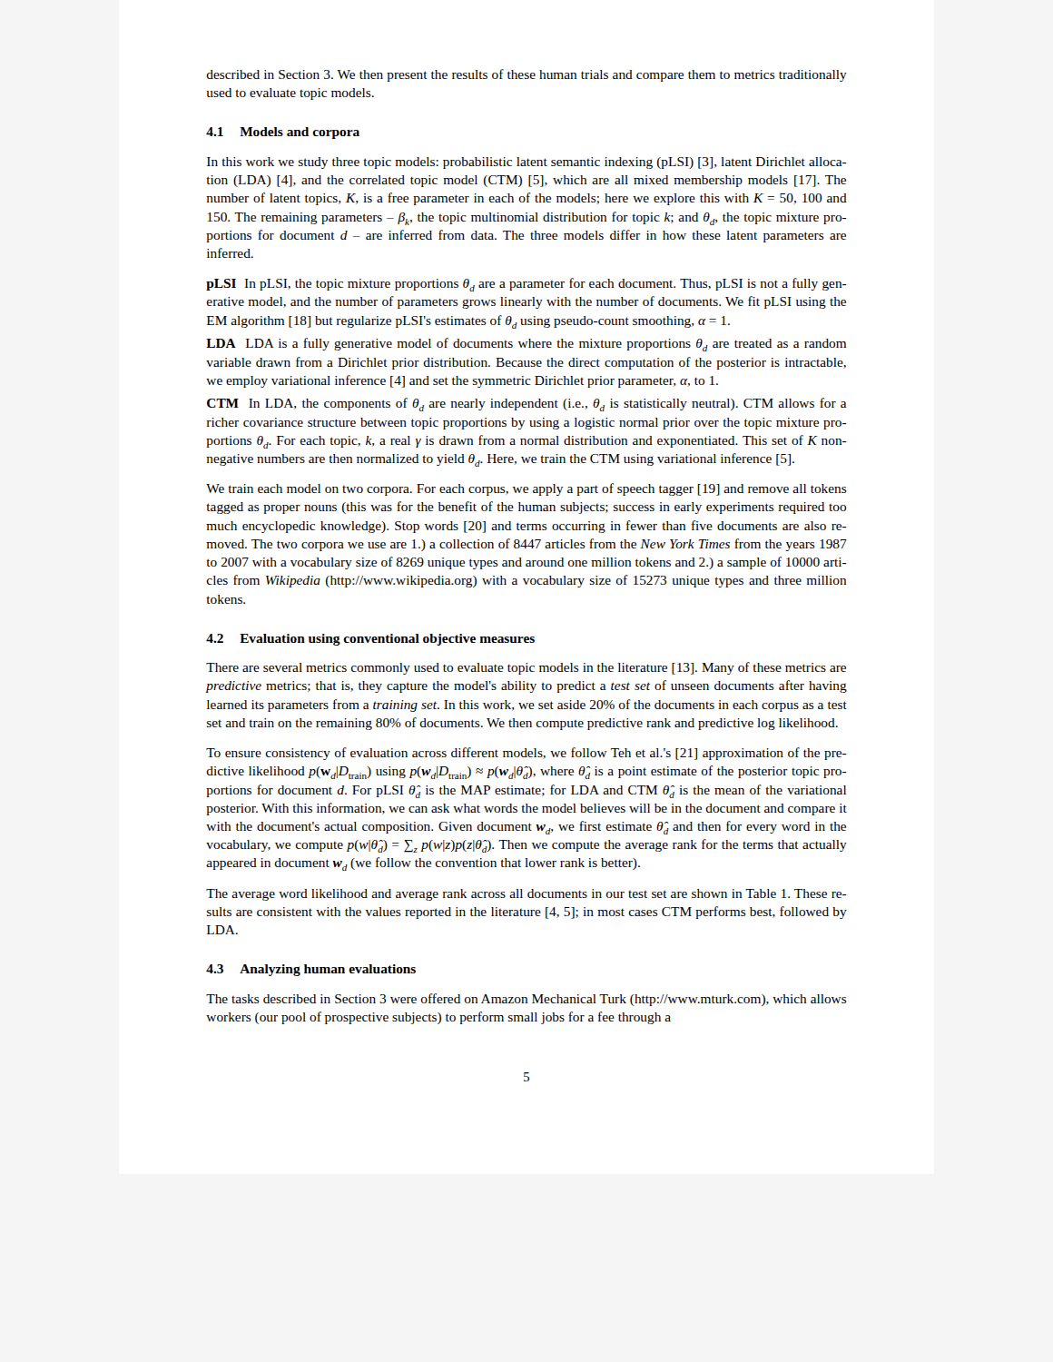described in Section 3. We then present the results of these human trials and compare them to metrics traditionally used to evaluate topic models.
4.1 Models and corpora
In this work we study three topic models: probabilistic latent semantic indexing (pLSI) [3], latent Dirichlet allocation (LDA) [4], and the correlated topic model (CTM) [5], which are all mixed membership models [17]. The number of latent topics, K, is a free parameter in each of the models; here we explore this with K = 50, 100 and 150. The remaining parameters – βk, the topic multinomial distribution for topic k; and θd, the topic mixture proportions for document d – are inferred from data. The three models differ in how these latent parameters are inferred.
pLSI In pLSI, the topic mixture proportions θd are a parameter for each document. Thus, pLSI is not a fully generative model, and the number of parameters grows linearly with the number of documents. We fit pLSI using the EM algorithm [18] but regularize pLSI's estimates of θd using pseudo-count smoothing, α = 1.
LDA LDA is a fully generative model of documents where the mixture proportions θd are treated as a random variable drawn from a Dirichlet prior distribution. Because the direct computation of the posterior is intractable, we employ variational inference [4] and set the symmetric Dirichlet prior parameter, α, to 1.
CTM In LDA, the components of θd are nearly independent (i.e., θd is statistically neutral). CTM allows for a richer covariance structure between topic proportions by using a logistic normal prior over the topic mixture proportions θd. For each topic, k, a real γ is drawn from a normal distribution and exponentiated. This set of K non-negative numbers are then normalized to yield θd. Here, we train the CTM using variational inference [5].
We train each model on two corpora. For each corpus, we apply a part of speech tagger [19] and remove all tokens tagged as proper nouns (this was for the benefit of the human subjects; success in early experiments required too much encyclopedic knowledge). Stop words [20] and terms occurring in fewer than five documents are also removed. The two corpora we use are 1.) a collection of 8447 articles from the New York Times from the years 1987 to 2007 with a vocabulary size of 8269 unique types and around one million tokens and 2.) a sample of 10000 articles from Wikipedia (http://www.wikipedia.org) with a vocabulary size of 15273 unique types and three million tokens.
4.2 Evaluation using conventional objective measures
There are several metrics commonly used to evaluate topic models in the literature [13]. Many of these metrics are predictive metrics; that is, they capture the model's ability to predict a test set of unseen documents after having learned its parameters from a training set. In this work, we set aside 20% of the documents in each corpus as a test set and train on the remaining 80% of documents. We then compute predictive rank and predictive log likelihood.
To ensure consistency of evaluation across different models, we follow Teh et al.'s [21] approximation of the predictive likelihood p(wd|Dtrain) using p(wd|Dtrain) ≈ p(wd|θ̂d), where θ̂d is a point estimate of the posterior topic proportions for document d. For pLSI θ̂d is the MAP estimate; for LDA and CTM θ̂d is the mean of the variational posterior. With this information, we can ask what words the model believes will be in the document and compare it with the document's actual composition. Given document wd, we first estimate θ̂d and then for every word in the vocabulary, we compute p(w|θ̂d) = ∑z p(w|z)p(z|θ̂d). Then we compute the average rank for the terms that actually appeared in document wd (we follow the convention that lower rank is better).
The average word likelihood and average rank across all documents in our test set are shown in Table 1. These results are consistent with the values reported in the literature [4, 5]; in most cases CTM performs best, followed by LDA.
4.3 Analyzing human evaluations
The tasks described in Section 3 were offered on Amazon Mechanical Turk (http://www.mturk.com), which allows workers (our pool of prospective subjects) to perform small jobs for a fee through a
5